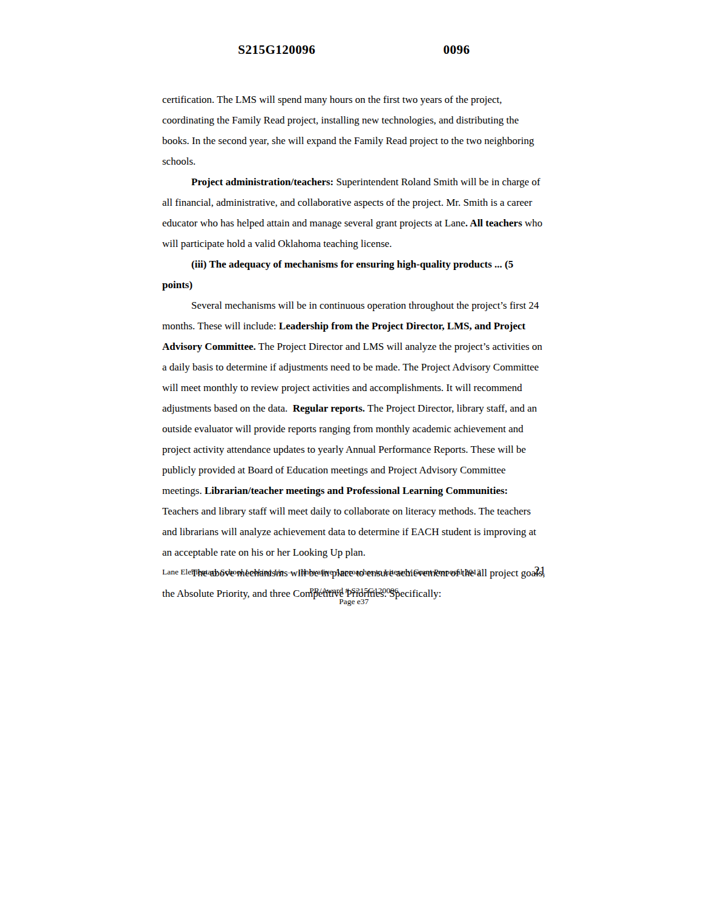S215G1200960096
certification. The LMS will spend many hours on the first two years of the project, coordinating the Family Read project, installing new technologies, and distributing the books. In the second year, she will expand the Family Read project to the two neighboring schools.
Project administration/teachers: Superintendent Roland Smith will be in charge of all financial, administrative, and collaborative aspects of the project. Mr. Smith is a career educator who has helped attain and manage several grant projects at Lane. All teachers who will participate hold a valid Oklahoma teaching license.
(iii) The adequacy of mechanisms for ensuring high-quality products ... (5 points)
Several mechanisms will be in continuous operation throughout the project’s first 24 months. These will include: Leadership from the Project Director, LMS, and Project Advisory Committee. The Project Director and LMS will analyze the project’s activities on a daily basis to determine if adjustments need to be made. The Project Advisory Committee will meet monthly to review project activities and accomplishments. It will recommend adjustments based on the data. Regular reports. The Project Director, library staff, and an outside evaluator will provide reports ranging from monthly academic achievement and project activity attendance updates to yearly Annual Performance Reports. These will be publicly provided at Board of Education meetings and Project Advisory Committee meetings. Librarian/teacher meetings and Professional Learning Communities: Teachers and library staff will meet daily to collaborate on literacy methods. The teachers and librarians will analyze achievement data to determine if EACH student is improving at an acceptable rate on his or her Looking Up plan.
The above mechanisms will be in place to ensure achievement of the all project goals, the Absolute Priority, and three Competitive Priorities. Specifically:
Lane Elementary School Looking Up — Innovative Approaches to Literacy Grant Proposal 2012 21
PR/Award # S215G120096
Page e37